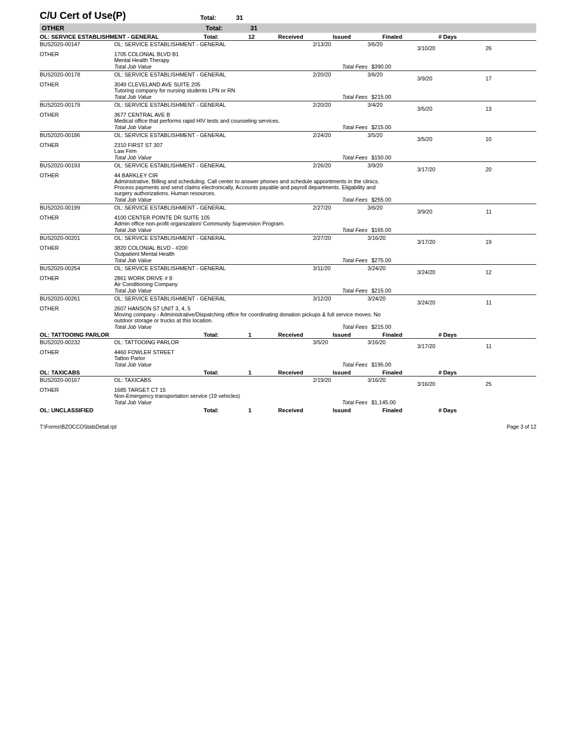C/U Cert of Use(P)
Total:31
OTHER
Total:
31
OL: SERVICE ESTABLISHMENT - GENERAL
Total:
12
Received
Issued
Finaled
# Days
BUS2020-00147
OL: SERVICE ESTABLISHMENT - GENERAL
2/13/20
3/6/20
3/10/20
26
OTHER
1705 COLONIAL BLVD B1
Mental Health Therapy
Total Job Value
Total Fees
$390.00
BUS2020-00178
OL: SERVICE ESTABLISHMENT - GENERAL
2/20/20
3/6/20
3/9/20
17
OTHER
3049 CLEVELAND AVE SUITE 205
Tutoring company for nursing students LPN or RN
Total Job Value
Total Fees
$215.00
BUS2020-00179
OL: SERVICE ESTABLISHMENT - GENERAL
2/20/20
3/4/20
3/5/20
13
OTHER
3677 CENTRAL AVE B
Medical office that performs rapid HIV tests and counseling services.
Total Job Value
Total Fees
$215.00
BUS2020-00186
OL: SERVICE ESTABLISHMENT - GENERAL
2/24/20
3/5/20
3/5/20
10
OTHER
2310 FIRST ST 307
Law Firm
Total Job Value
Total Fees
$150.00
BUS2020-00193
OL: SERVICE ESTABLISHMENT - GENERAL
2/26/20
3/9/20
3/17/20
20
OTHER
44 BARKLEY CIR
Administrative, Billing and scheduling. Call center to answer phones and schedule appointments in the clinics. Process payments and send claims electronically. Accounts payable and payroll departments. Eligability and surgery authorizations. Human resources.
Total Job Value
Total Fees
$255.00
BUS2020-00199
OL: SERVICE ESTABLISHMENT - GENERAL
2/27/20
3/6/20
3/9/20
11
OTHER
4100 CENTER POINTE DR SUITE 105
Admin office non-profit organization/ Community Supervision Program.
Total Job Value
Total Fees
$165.00
BUS2020-00201
OL: SERVICE ESTABLISHMENT - GENERAL
2/27/20
3/16/20
3/17/20
19
OTHER
3820 COLONIAL BLVD - #200
Outpatient Mental Health
Total Job Value
Total Fees
$275.00
BUS2020-00254
OL: SERVICE ESTABLISHMENT - GENERAL
3/11/20
3/24/20
3/24/20
12
OTHER
2861 WORK DRIVE # 8
Air Conditioning Company
Total Job Value
Total Fees
$215.00
BUS2020-00261
OL: SERVICE ESTABLISHMENT - GENERAL
3/12/20
3/24/20
3/24/20
11
OTHER
2607 HANSON ST UNIT 3, 4, 5
Moving company - Administrative/Dispatching office for coordinating donation pickups & full service moves. No outdoor storage or trucks at this location.
Total Job Value
Total Fees
$215.00
OL: TATTOOING PARLOR
Total:
1
Received
Issued
Finaled
# Days
BUS2020-00232
OL: TATTOOING PARLOR
3/5/20
3/16/20
3/17/20
11
OTHER
4460 FOWLER STREET
Tattoo Parlor
Total Job Value
Total Fees
$195.00
OL: TAXICABS
Total:
1
Received
Issued
Finaled
# Days
BUS2020-00167
OL: TAXICABS
2/19/20
3/16/20
3/16/20
25
OTHER
1685 TARGET CT 15
Non-Emergency transportation service (19 vehicles)
Total Job Value
Total Fees
$1,145.00
OL: UNCLASSIFIED
Total:
1
Received
Issued
Finaled
# Days
T:\Forms\BZOCCOStatsDetail.rpt
Page 3 of 12